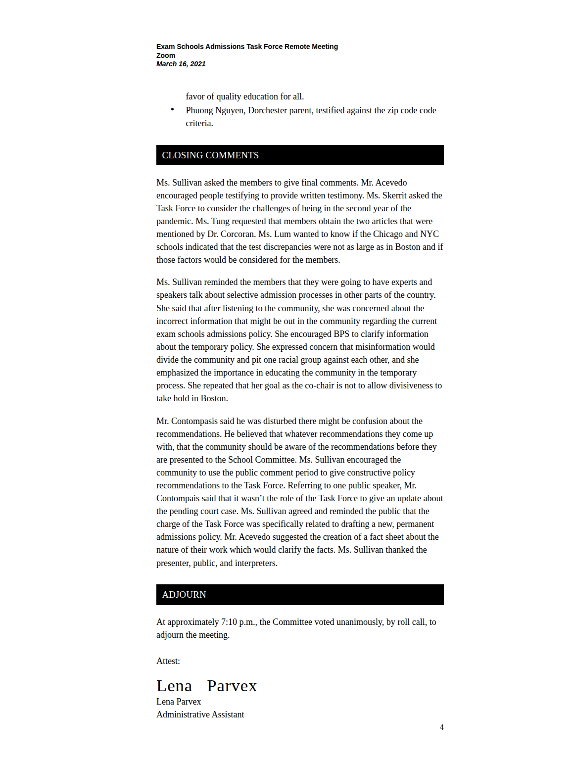Exam Schools Admissions Task Force Remote Meeting
Zoom
March 16, 2021
favor of quality education for all.
Phuong Nguyen, Dorchester parent, testified against the zip code code criteria.
Closing Comments
Ms. Sullivan asked the members to give final comments. Mr. Acevedo encouraged people testifying to provide written testimony. Ms. Skerrit asked the Task Force to consider the challenges of being in the second year of the pandemic. Ms. Tung requested that members obtain the two articles that were mentioned by Dr. Corcoran. Ms. Lum wanted to know if the Chicago and NYC schools indicated that the test discrepancies were not as large as in Boston and if those factors would be considered for the members.
Ms. Sullivan reminded the members that they were going to have experts and speakers talk about selective admission processes in other parts of the country. She said that after listening to the community, she was concerned about the incorrect information that might be out in the community regarding the current exam schools admissions policy. She encouraged BPS to clarify information about the temporary policy. She expressed concern that misinformation would divide the community and pit one racial group against each other, and she emphasized the importance in educating the community in the temporary process. She repeated that her goal as the co-chair is not to allow divisiveness to take hold in Boston.
Mr. Contompasis said he was disturbed there might be confusion about the recommendations. He believed that whatever recommendations they come up with, that the community should be aware of the recommendations before they are presented to the School Committee. Ms. Sullivan encouraged the community to use the public comment period to give constructive policy recommendations to the Task Force. Referring to one public speaker, Mr. Contompais said that it wasn’t the role of the Task Force to give an update about the pending court case. Ms. Sullivan agreed and reminded the public that the charge of the Task Force was specifically related to drafting a new, permanent admissions policy. Mr. Acevedo suggested the creation of a fact sheet about the nature of their work which would clarify the facts. Ms. Sullivan thanked the presenter, public, and interpreters.
Adjourn
At approximately 7:10 p.m., the Committee voted unanimously, by roll call, to adjourn the meeting.
Attest:
Lena Parvex
Lena Parvex
Administrative Assistant
4